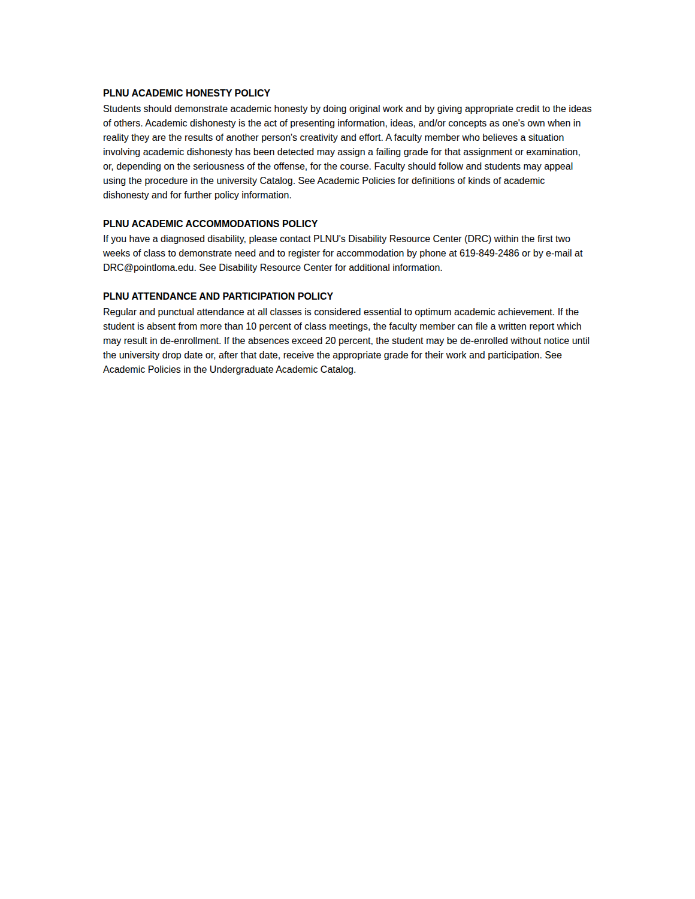PLNU Academic Honesty Policy
Students should demonstrate academic honesty by doing original work and by giving appropriate credit to the ideas of others. Academic dishonesty is the act of presenting information, ideas, and/or concepts as one's own when in reality they are the results of another person's creativity and effort. A faculty member who believes a situation involving academic dishonesty has been detected may assign a failing grade for that assignment or examination, or, depending on the seriousness of the offense, for the course. Faculty should follow and students may appeal using the procedure in the university Catalog. See Academic Policies for definitions of kinds of academic dishonesty and for further policy information.
PLNU Academic Accommodations Policy
If you have a diagnosed disability, please contact PLNU's Disability Resource Center (DRC) within the first two weeks of class to demonstrate need and to register for accommodation by phone at 619-849-2486 or by e-mail at DRC@pointloma.edu. See Disability Resource Center for additional information.
PLNU Attendance and Participation Policy
Regular and punctual attendance at all classes is considered essential to optimum academic achievement. If the student is absent from more than 10 percent of class meetings, the faculty member can file a written report which may result in de-enrollment. If the absences exceed 20 percent, the student may be de-enrolled without notice until the university drop date or, after that date, receive the appropriate grade for their work and participation. See Academic Policies in the Undergraduate Academic Catalog.